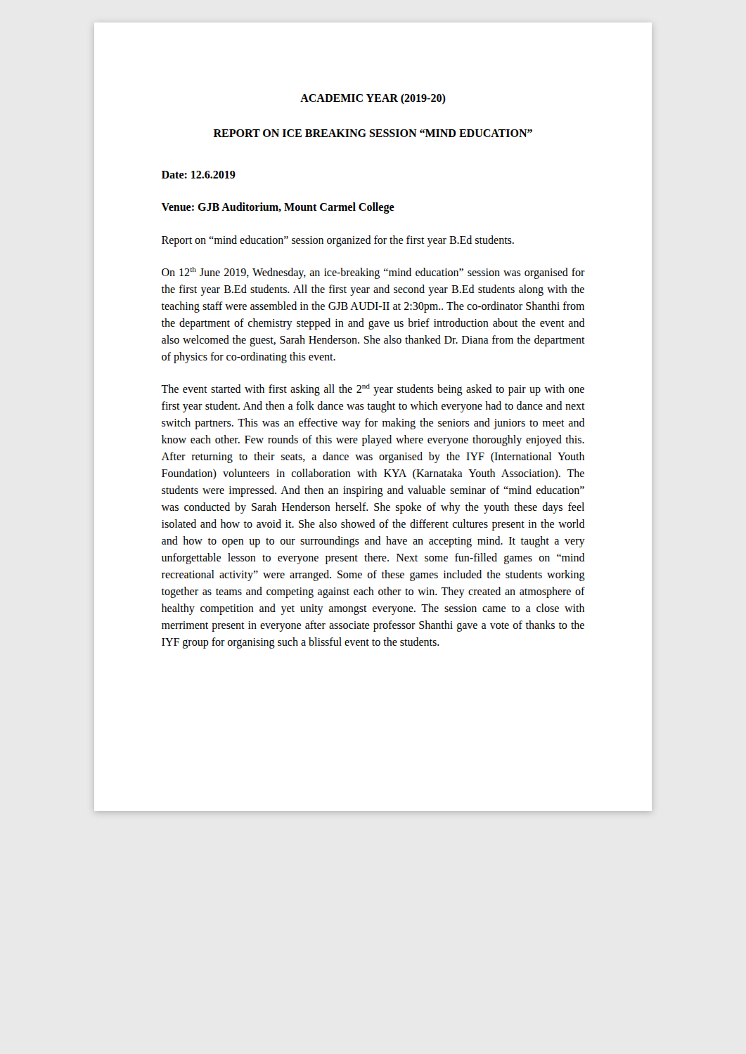ACADEMIC YEAR (2019-20)
REPORT ON ICE BREAKING SESSION “MIND EDUCATION”
Date: 12.6.2019
Venue: GJB Auditorium, Mount Carmel College
Report on “mind education” session organized for the first year B.Ed students.
On 12th June 2019, Wednesday, an ice-breaking “mind education” session was organised for the first year B.Ed students. All the first year and second year B.Ed students along with the teaching staff were assembled in the GJB AUDI-II at 2:30pm.. The co-ordinator Shanthi from the department of chemistry stepped in and gave us brief introduction about the event and also welcomed the guest, Sarah Henderson. She also thanked Dr. Diana from the department of physics for co-ordinating this event.
The event started with first asking all the 2nd year students being asked to pair up with one first year student. And then a folk dance was taught to which everyone had to dance and next switch partners. This was an effective way for making the seniors and juniors to meet and know each other. Few rounds of this were played where everyone thoroughly enjoyed this. After returning to their seats, a dance was organised by the IYF (International Youth Foundation) volunteers in collaboration with KYA (Karnataka Youth Association). The students were impressed. And then an inspiring and valuable seminar of “mind education” was conducted by Sarah Henderson herself. She spoke of why the youth these days feel isolated and how to avoid it. She also showed of the different cultures present in the world and how to open up to our surroundings and have an accepting mind. It taught a very unforgettable lesson to everyone present there. Next some fun-filled games on “mind recreational activity” were arranged. Some of these games included the students working together as teams and competing against each other to win. They created an atmosphere of healthy competition and yet unity amongst everyone. The session came to a close with merriment present in everyone after associate professor Shanthi gave a vote of thanks to the IYF group for organising such a blissful event to the students.